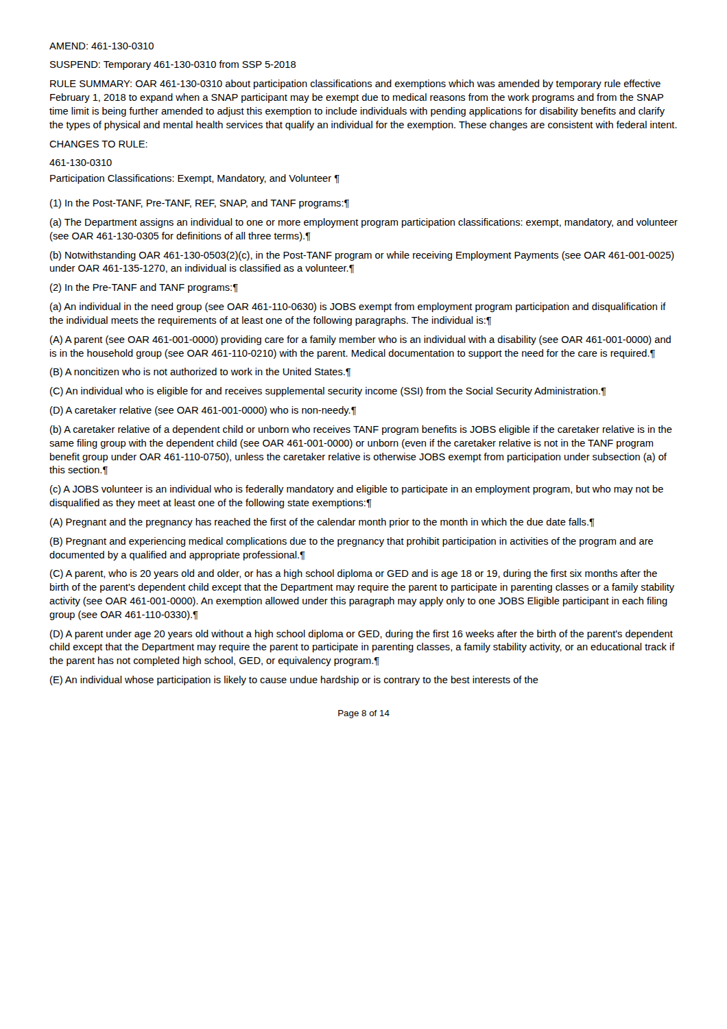AMEND: 461-130-0310
SUSPEND: Temporary 461-130-0310 from SSP 5-2018
RULE SUMMARY: OAR 461-130-0310 about participation classifications and exemptions which was amended by temporary rule effective February 1, 2018 to expand when a SNAP participant may be exempt due to medical reasons from the work programs and from the SNAP time limit is being further amended to adjust this exemption to include individuals with pending applications for disability benefits and clarify the types of physical and mental health services that qualify an individual for the exemption. These changes are consistent with federal intent.
CHANGES TO RULE:
461-130-0310
Participation Classifications: Exempt, Mandatory, and Volunteer ¶
(1) In the Post-TANF, Pre-TANF, REF, SNAP, and TANF programs:¶
(a) The Department assigns an individual to one or more employment program participation classifications: exempt, mandatory, and volunteer (see OAR 461-130-0305 for definitions of all three terms).¶
(b) Notwithstanding OAR 461-130-0503(2)(c), in the Post-TANF program or while receiving Employment Payments (see OAR 461-001-0025) under OAR 461-135-1270, an individual is classified as a volunteer.¶
(2) In the Pre-TANF and TANF programs:¶
(a) An individual in the need group (see OAR 461-110-0630) is JOBS exempt from employment program participation and disqualification if the individual meets the requirements of at least one of the following paragraphs. The individual is:¶
(A) A parent (see OAR 461-001-0000) providing care for a family member who is an individual with a disability (see OAR 461-001-0000) and is in the household group (see OAR 461-110-0210) with the parent. Medical documentation to support the need for the care is required.¶
(B) A noncitizen who is not authorized to work in the United States.¶
(C) An individual who is eligible for and receives supplemental security income (SSI) from the Social Security Administration.¶
(D) A caretaker relative (see OAR 461-001-0000) who is non-needy.¶
(b) A caretaker relative of a dependent child or unborn who receives TANF program benefits is JOBS eligible if the caretaker relative is in the same filing group with the dependent child (see OAR 461-001-0000) or unborn (even if the caretaker relative is not in the TANF program benefit group under OAR 461-110-0750), unless the caretaker relative is otherwise JOBS exempt from participation under subsection (a) of this section.¶
(c) A JOBS volunteer is an individual who is federally mandatory and eligible to participate in an employment program, but who may not be disqualified as they meet at least one of the following state exemptions:¶
(A) Pregnant and the pregnancy has reached the first of the calendar month prior to the month in which the due date falls.¶
(B) Pregnant and experiencing medical complications due to the pregnancy that prohibit participation in activities of the program and are documented by a qualified and appropriate professional.¶
(C) A parent, who is 20 years old and older, or has a high school diploma or GED and is age 18 or 19, during the first six months after the birth of the parent's dependent child except that the Department may require the parent to participate in parenting classes or a family stability activity (see OAR 461-001-0000). An exemption allowed under this paragraph may apply only to one JOBS Eligible participant in each filing group (see OAR 461-110-0330).¶
(D) A parent under age 20 years old without a high school diploma or GED, during the first 16 weeks after the birth of the parent's dependent child except that the Department may require the parent to participate in parenting classes, a family stability activity, or an educational track if the parent has not completed high school, GED, or equivalency program.¶
(E) An individual whose participation is likely to cause undue hardship or is contrary to the best interests of the
Page 8 of 14